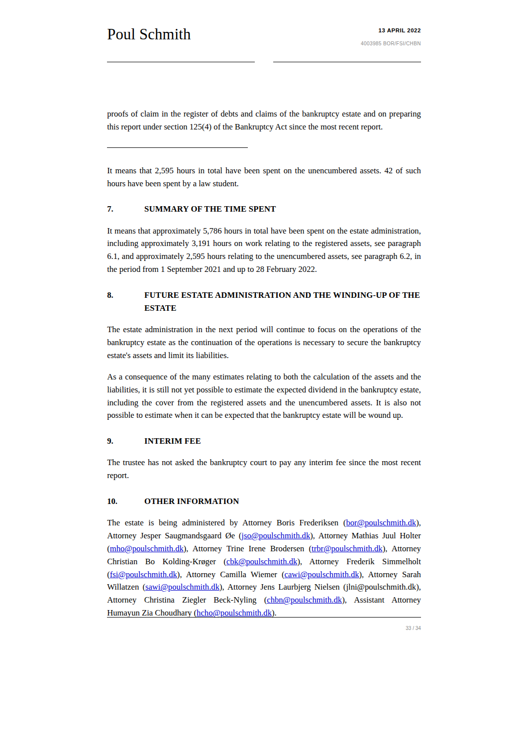Poul Schmith
13 APRIL 2022
4003985 BOR/FSI/CHBN
proofs of claim in the register of debts and claims of the bankruptcy estate and on preparing this report under section 125(4) of the Bankruptcy Act since the most recent report.
It means that 2,595 hours in total have been spent on the unencumbered assets. 42 of such hours have been spent by a law student.
7. SUMMARY OF THE TIME SPENT
It means that approximately 5,786 hours in total have been spent on the estate administration, including approximately 3,191 hours on work relating to the registered assets, see paragraph 6.1, and approximately 2,595 hours relating to the unencumbered assets, see paragraph 6.2, in the period from 1 September 2021 and up to 28 February 2022.
8. FUTURE ESTATE ADMINISTRATION AND THE WINDING-UP OF THE ESTATE
The estate administration in the next period will continue to focus on the operations of the bankruptcy estate as the continuation of the operations is necessary to secure the bankruptcy estate's assets and limit its liabilities.
As a consequence of the many estimates relating to both the calculation of the assets and the liabilities, it is still not yet possible to estimate the expected dividend in the bankruptcy estate, including the cover from the registered assets and the unencumbered assets. It is also not possible to estimate when it can be expected that the bankruptcy estate will be wound up.
9. INTERIM FEE
The trustee has not asked the bankruptcy court to pay any interim fee since the most recent report.
10. OTHER INFORMATION
The estate is being administered by Attorney Boris Frederiksen (bor@poulschmith.dk), Attorney Jesper Saugmandsgaard Øe (jso@poulschmith.dk), Attorney Mathias Juul Holter (mho@poulschmith.dk), Attorney Trine Irene Brodersen (trbr@poulschmith.dk), Attorney Christian Bo Kolding-Krøger (cbk@poulschmith.dk), Attorney Frederik Simmelholt (fsi@poulschmith.dk), Attorney Camilla Wiemer (cawi@poulschmith.dk), Attorney Sarah Willatzen (sawi@poulschmith.dk), Attorney Jens Laurbjerg Nielsen (jlni@poulschmith.dk), Attorney Christina Ziegler Beck-Nyling (chbn@poulschmith.dk), Assistant Attorney Humayun Zia Choudhary (hcho@poulschmith.dk).
33 / 34